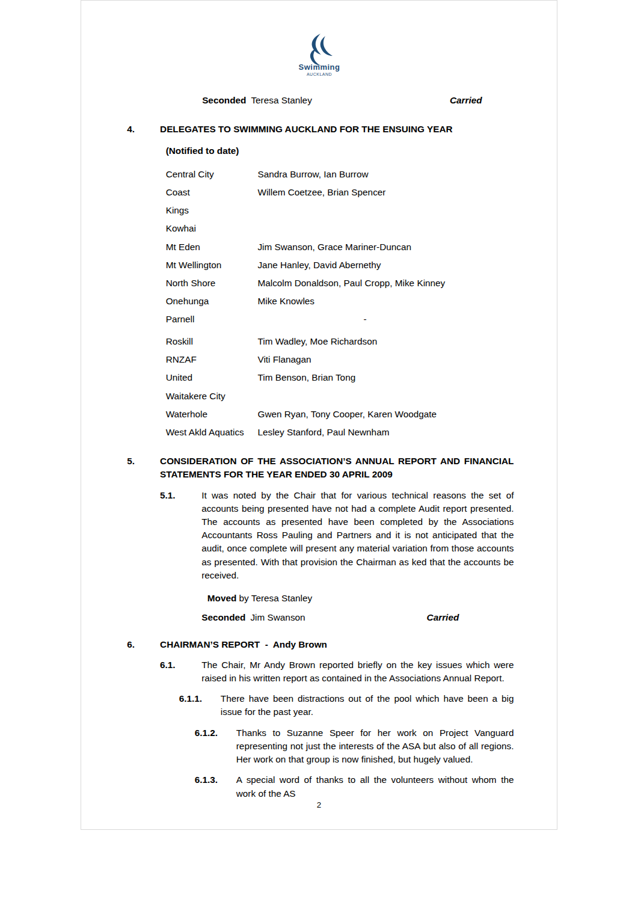Swimming AUCKLAND
Seconded Teresa Stanley Carried
4.
Delegates to Swimming Auckland for the ensuing year
(Notified to date)
| Central City | Sandra Burrow, Ian Burrow |
| Coast | Willem Coetzee, Brian Spencer |
| Kings | |
| Kowhai | |
| Mt Eden | Jim Swanson, Grace Mariner-Duncan |
| Mt Wellington | Jane Hanley, David Abernethy |
| North Shore | Malcolm Donaldson, Paul Cropp, Mike Kinney |
| Onehunga | Mike Knowles |
| Parnell | - |
| Roskill | Tim Wadley, Moe Richardson |
| RNZAF | Viti Flanagan |
| United | Tim Benson, Brian Tong |
| Waitakere City | |
| Waterhole | Gwen Ryan, Tony Cooper, Karen Woodgate |
| West Akld Aquatics | Lesley Stanford, Paul Newnham |
5.
Consideration of the Association’s Annual Report and Financial Statements for the year ended 30 April 2009
5.1.
It was noted by the Chair that for various technical reasons the set of accounts being presented have not had a complete Audit report presented. The accounts as presented have been completed by the Associations Accountants Ross Pauling and Partners and it is not anticipated that the audit, once complete will present any material variation from those accounts as presented. With that provision the Chairman as ked that the accounts be received.
Moved by Teresa Stanley
Seconded Jim Swanson Carried
6.
Chairman’s Report - Andy Brown
6.1.
The Chair, Mr Andy Brown reported briefly on the key issues which were raised in his written report as contained in the Associations Annual Report.
6.1.1.
There have been distractions out of the pool which have been a big issue for the past year.
6.1.2.
Thanks to Suzanne Speer for her work on Project Vanguard representing not just the interests of the ASA but also of all regions. Her work on that group is now finished, but hugely valued.
6.1.3.
A special word of thanks to all the volunteers without whom the work of the AS
2